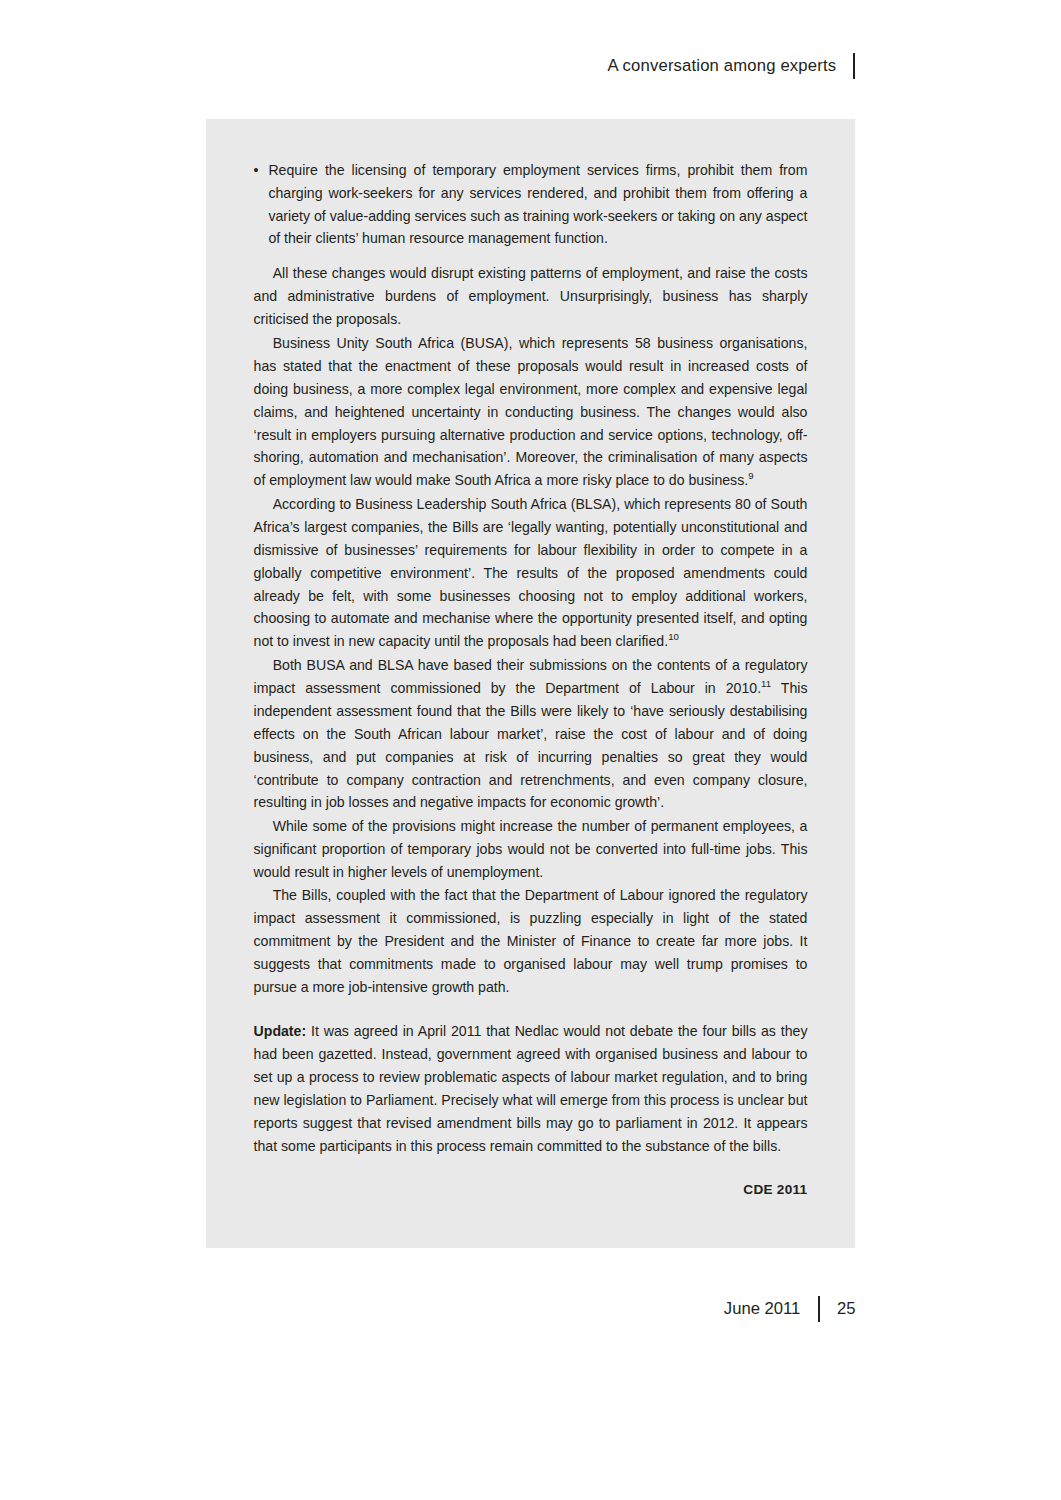A conversation among experts
Require the licensing of temporary employment services firms, prohibit them from charging work-seekers for any services rendered, and prohibit them from offering a variety of value-adding services such as training work-seekers or taking on any aspect of their clients’ human resource management function.
All these changes would disrupt existing patterns of employment, and raise the costs and administrative burdens of employment. Unsurprisingly, business has sharply criticised the proposals.
Business Unity South Africa (BUSA), which represents 58 business organisations, has stated that the enactment of these proposals would result in increased costs of doing business, a more complex legal environment, more complex and expensive legal claims, and heightened uncertainty in conducting business. The changes would also ‘result in employers pursuing alternative production and service options, technology, off-shoring, automation and mechanisation’. Moreover, the criminalisation of many aspects of employment law would make South Africa a more risky place to do business.9
According to Business Leadership South Africa (BLSA), which represents 80 of South Africa’s largest companies, the Bills are ‘legally wanting, potentially unconstitutional and dismissive of businesses’ requirements for labour flexibility in order to compete in a globally competitive environment’. The results of the proposed amendments could already be felt, with some businesses choosing not to employ additional workers, choosing to automate and mechanise where the opportunity presented itself, and opting not to invest in new capacity until the proposals had been clarified.10
Both BUSA and BLSA have based their submissions on the contents of a regulatory impact assessment commissioned by the Department of Labour in 2010.11 This independent assessment found that the Bills were likely to ‘have seriously destabilising effects on the South African labour market’, raise the cost of labour and of doing business, and put companies at risk of incurring penalties so great they would ‘contribute to company contraction and retrenchments, and even company closure, resulting in job losses and negative impacts for economic growth’.
While some of the provisions might increase the number of permanent employees, a significant proportion of temporary jobs would not be converted into full-time jobs. This would result in higher levels of unemployment.
The Bills, coupled with the fact that the Department of Labour ignored the regulatory impact assessment it commissioned, is puzzling especially in light of the stated commitment by the President and the Minister of Finance to create far more jobs. It suggests that commitments made to organised labour may well trump promises to pursue a more job-intensive growth path.
Update: It was agreed in April 2011 that Nedlac would not debate the four bills as they had been gazetted. Instead, government agreed with organised business and labour to set up a process to review problematic aspects of labour market regulation, and to bring new legislation to Parliament. Precisely what will emerge from this process is unclear but reports suggest that revised amendment bills may go to parliament in 2012. It appears that some participants in this process remain committed to the substance of the bills.
CDE 2011
June 2011 25